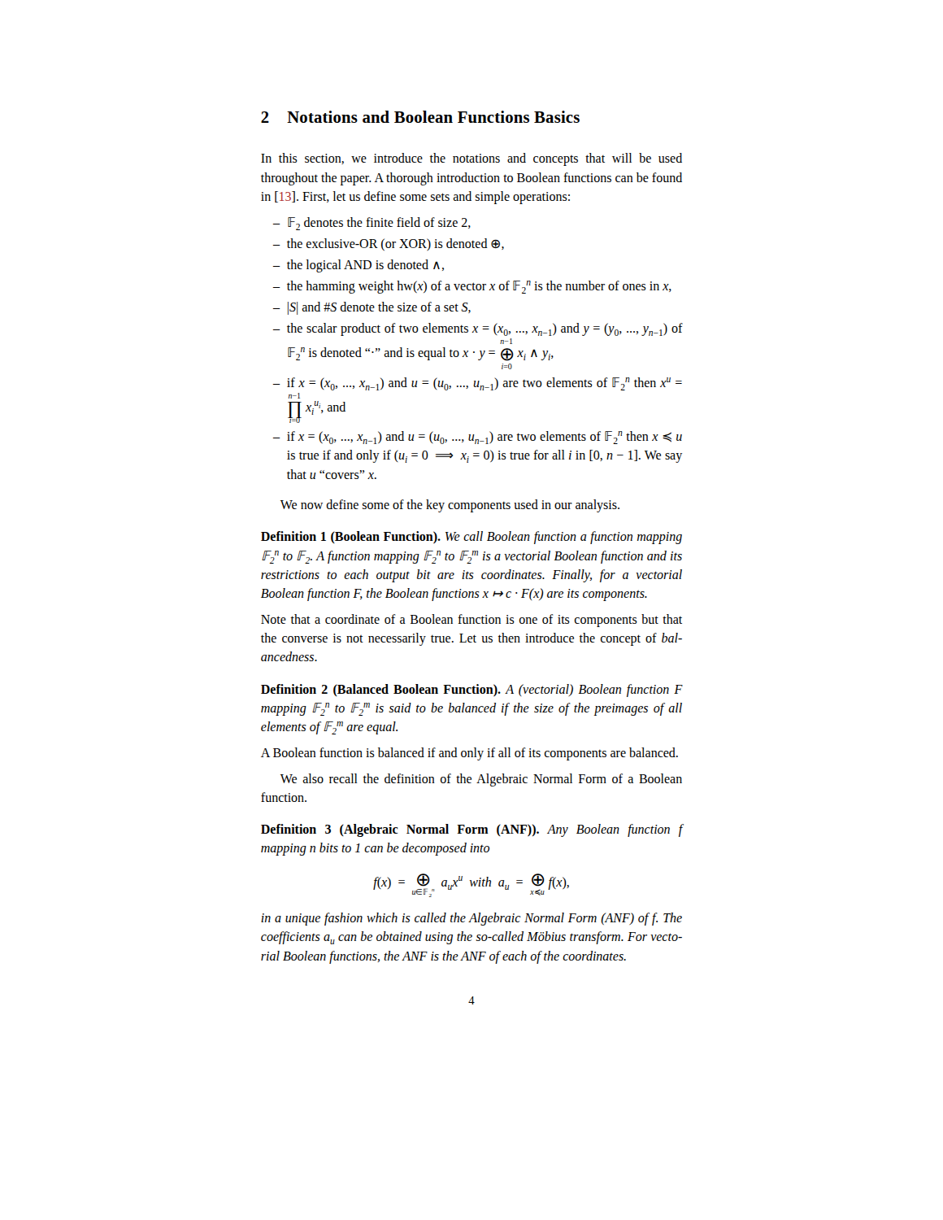2 Notations and Boolean Functions Basics
In this section, we introduce the notations and concepts that will be used throughout the paper. A thorough introduction to Boolean functions can be found in [13]. First, let us define some sets and simple operations:
𝔽2 denotes the finite field of size 2,
the exclusive-OR (or XOR) is denoted ⊕,
the logical AND is denoted ∧,
the hamming weight hw(x) of a vector x of 𝔽2n is the number of ones in x,
|S| and #S denote the size of a set S,
the scalar product of two elements x = (x0, ..., xn−1) and y = (y0, ..., yn−1) of 𝔽2n is denoted “·” and is equal to x · y = n−1⊕i=0 xi ∧ yi,
if x = (x0, ..., xn−1) and u = (u0, ..., un−1) are two elements of 𝔽2n then xu = n−1∏i=0 xiui, and
if x = (x0, ..., xn−1) and u = (u0, ..., un−1) are two elements of 𝔽2n then x ≼ u is true if and only if (ui = 0 ⟹ xi = 0) is true for all i in [0, n − 1]. We say that u “covers” x.
We now define some of the key components used in our analysis.
Definition 1 (Boolean Function). We call Boolean function a function mapping 𝔽2n to 𝔽2. A function mapping 𝔽2n to 𝔽2m is a vectorial Boolean function and its restrictions to each output bit are its coordinates. Finally, for a vectorial Boolean function F, the Boolean functions x ↦ c · F(x) are its components.
Note that a coordinate of a Boolean function is one of its components but that the converse is not necessarily true. Let us then introduce the concept of balancedness.
Definition 2 (Balanced Boolean Function). A (vectorial) Boolean function F mapping 𝔽2n to 𝔽2m is said to be balanced if the size of the preimages of all elements of 𝔽2m are equal.
A Boolean function is balanced if and only if all of its components are balanced.
We also recall the definition of the Algebraic Normal Form of a Boolean function.
Definition 3 (Algebraic Normal Form (ANF)). Any Boolean function f mapping n bits to 1 can be decomposed into
f(x) = ⊕u∈𝔽2n auxu with au = ⊕x≼u f(x),
in a unique fashion which is called the Algebraic Normal Form (ANF) of f. The coefficients au can be obtained using the so-called Möbius transform. For vectorial Boolean functions, the ANF is the ANF of each of the coordinates.
4